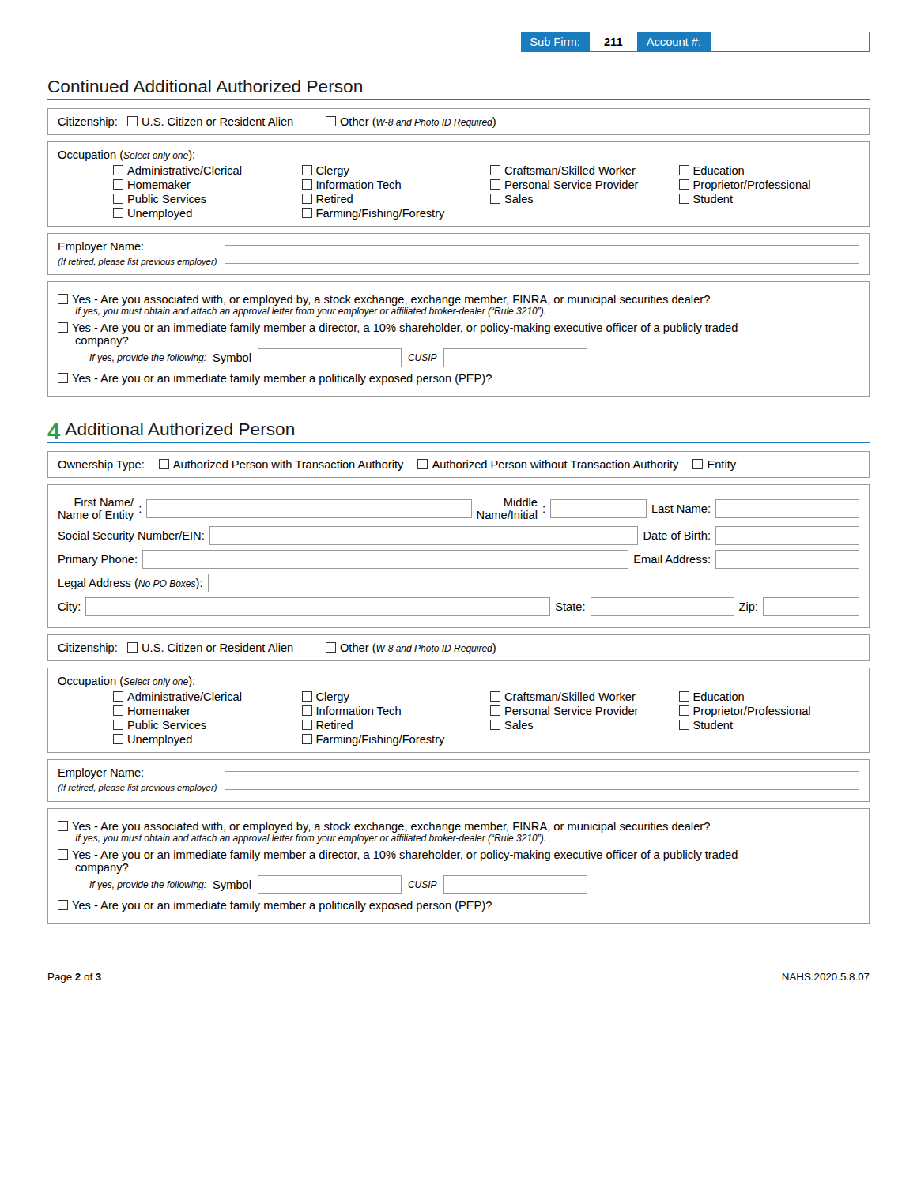Sub Firm:
211
Account #:
Continued Additional Authorized Person
Citizenship: U.S. Citizen or Resident Alien Other (W-8 and Photo ID Required)
Occupation (Select only one):
Administrative/Clerical
Clergy
Craftsman/Skilled Worker
Education
Homemaker
Information Tech
Personal Service Provider
Proprietor/Professional
Public Services
Retired
Sales
Student
Unemployed
Farming/Fishing/Forestry
Employer Name:
(If retired, please list previous employer)
Yes - Are you associated with, or employed by, a stock exchange, exchange member, FINRA, or municipal securities dealer?
If yes, you must obtain and attach an approval letter from your employer or affiliated broker-dealer (“Rule 3210”).
Yes - Are you or an immediate family member a director, a 10% shareholder, or policy-making executive officer of a publicly traded
company?
If yes, provide the following: Symbol
CUSIP
Yes - Are you or an immediate family member a politically exposed person (PEP)?
4
Additional Authorized Person
Ownership Type: Authorized Person with Transaction Authority Authorized Person without Transaction Authority Entity
First Name/
Name of Entity
:
Middle
Name/Initial
:
Last Name:
Social Security Number/EIN:
Date of Birth:
Primary Phone:
Email Address:
Legal Address (No PO Boxes):
City:
State:
Zip:
Citizenship: U.S. Citizen or Resident Alien Other (W-8 and Photo ID Required)
Occupation (Select only one):
Administrative/Clerical
Clergy
Craftsman/Skilled Worker
Education
Homemaker
Information Tech
Personal Service Provider
Proprietor/Professional
Public Services
Retired
Sales
Student
Unemployed
Farming/Fishing/Forestry
Employer Name:
(If retired, please list previous employer)
Yes - Are you associated with, or employed by, a stock exchange, exchange member, FINRA, or municipal securities dealer?
If yes, you must obtain and attach an approval letter from your employer or affiliated broker-dealer (“Rule 3210”).
Yes - Are you or an immediate family member a director, a 10% shareholder, or policy-making executive officer of a publicly traded
company?
If yes, provide the following: Symbol
CUSIP
Yes - Are you or an immediate family member a politically exposed person (PEP)?
Page 2 of 3
NAHS.2020.5.8.07